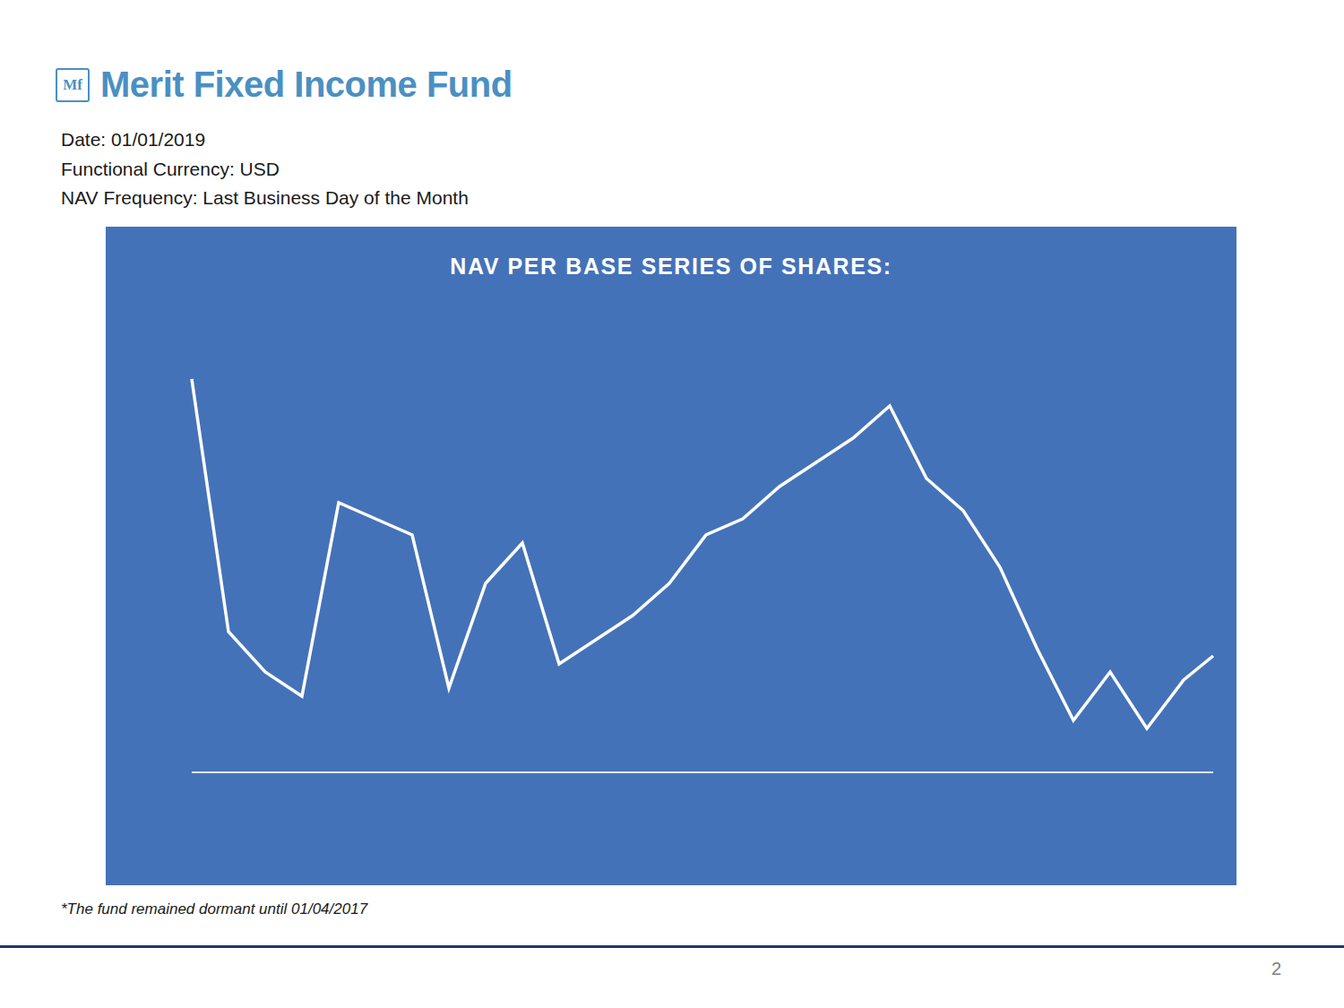Mf
Merit Fixed Income Fund
Date: 01/01/2019
Functional Currency: USD
NAV Frequency: Last Business Day of the Month
NAV PER BASE SERIES OF SHARES:
*The fund remained dormant until 01/04/2017
2